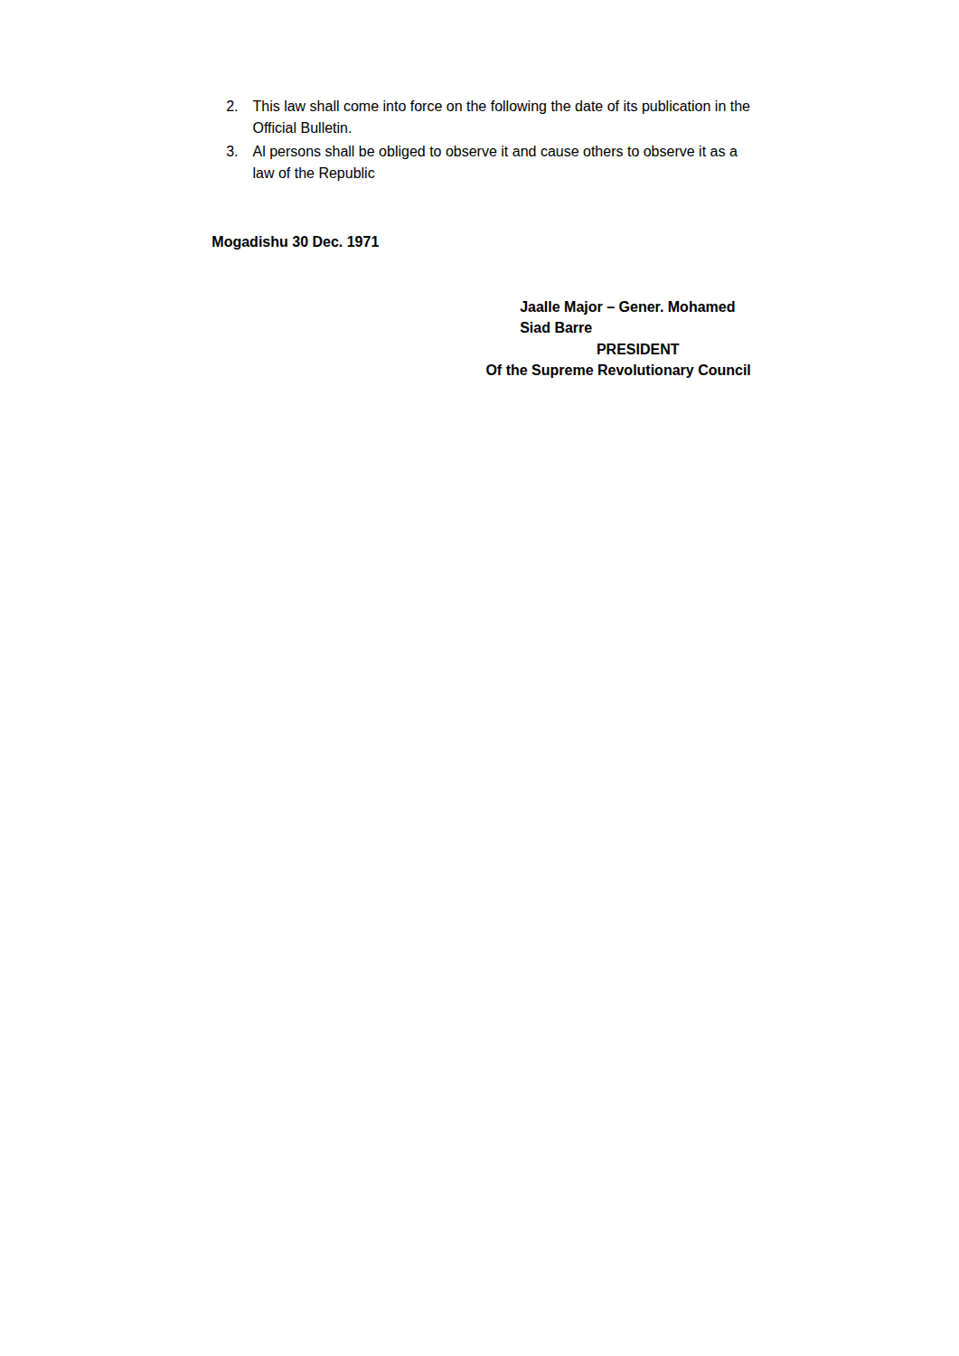This law shall come into force on the following the date of its publication in the Official Bulletin.
Al persons shall be obliged to observe it and cause others to observe it as a law of the Republic
Mogadishu 30 Dec. 1971
Jaalle Major – Gener. Mohamed Siad Barre PRESIDENT Of the Supreme Revolutionary Council